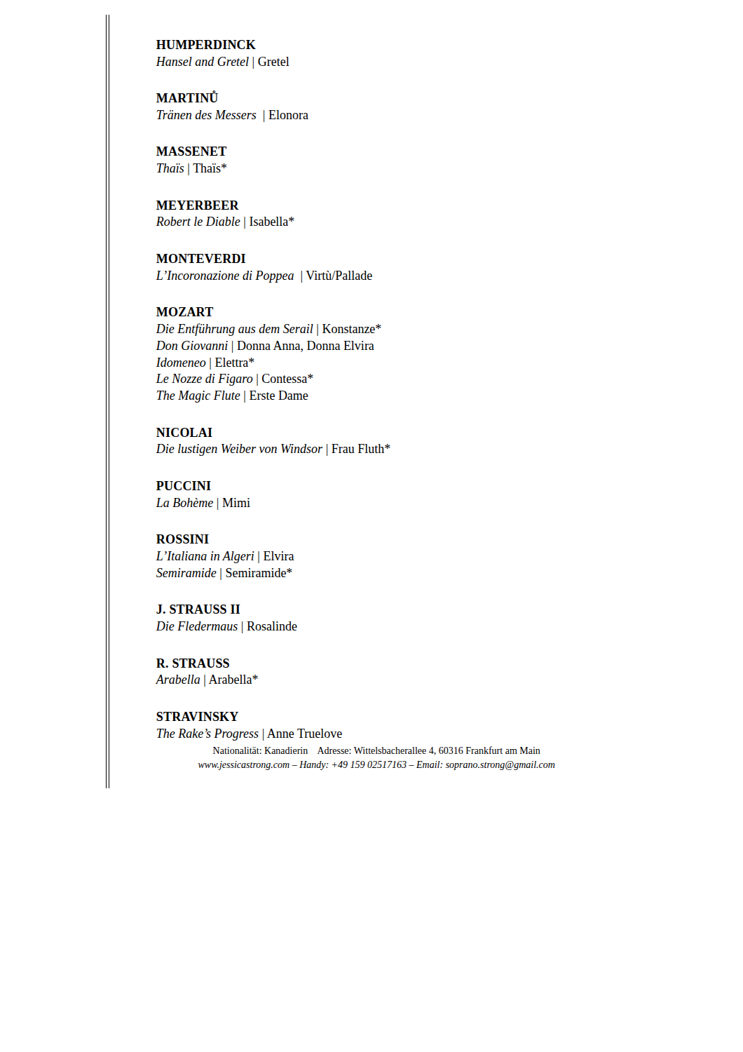HUMPERDINCK
Hansel and Gretel | Gretel
MARTINŮ
Tränen des Messers | Elonora
MASSENET
Thaïs | Thaïs*
MEYERBEER
Robert le Diable | Isabella*
MONTEVERDI
L’Incoronazione di Poppea | Virtù/Pallade
MOZART
Die Entführung aus dem Serail | Konstanze*
Don Giovanni | Donna Anna, Donna Elvira
Idomeneo | Elettra*
Le Nozze di Figaro | Contessa*
The Magic Flute | Erste Dame
NICOLAI
Die lustigen Weiber von Windsor | Frau Fluth*
PUCCINI
La Bohème | Mimi
ROSSINI
L’Italiana in Algeri | Elvira
Semiramide | Semiramide*
J. STRAUSS II
Die Fledermaus | Rosalinde
R. STRAUSS
Arabella | Arabella*
STRAVINSKY
The Rake’s Progress | Anne Truelove
Nationalität: Kanadierin Adresse: Wittelsbacherallee 4, 60316 Frankfurt am Main
www.jessicastrong.com – Handy: +49 159 02517163 – Email: soprano.strong@gmail.com